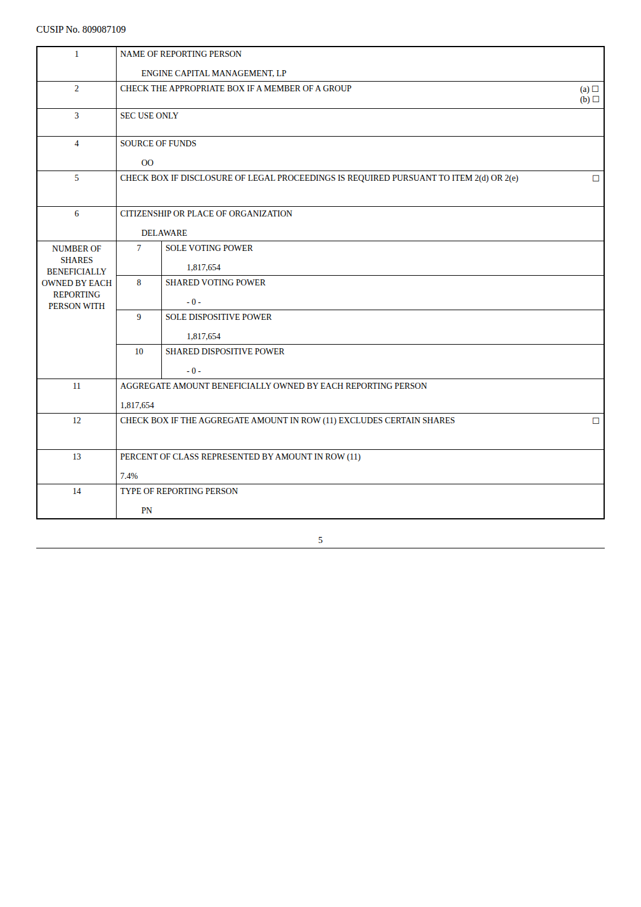CUSIP No. 809087109
| 1 | NAME OF REPORTING PERSON ENGINE CAPITAL MANAGEMENT, LP |
| 2 | (a) ☐ (b) ☐ CHECK THE APPROPRIATE BOX IF A MEMBER OF A GROUP |
| 3 | SEC USE ONLY |
| 4 | SOURCE OF FUNDS OO |
| 5 | ☐ CHECK BOX IF DISCLOSURE OF LEGAL PROCEEDINGS IS REQUIRED PURSUANT TO ITEM 2(d) OR 2(e) |
| 6 | CITIZENSHIP OR PLACE OF ORGANIZATION DELAWARE |
| NUMBER OF SHARES BENEFICIALLY OWNED BY EACH REPORTING PERSON WITH | 7 | SOLE VOTING POWER 1,817,654 |
| 8 | SHARED VOTING POWER - 0 - |
| 9 | SOLE DISPOSITIVE POWER 1,817,654 |
| 10 | SHARED DISPOSITIVE POWER - 0 - |
| 11 | AGGREGATE AMOUNT BENEFICIALLY OWNED BY EACH REPORTING PERSON 1,817,654 |
| 12 | ☐ CHECK BOX IF THE AGGREGATE AMOUNT IN ROW (11) EXCLUDES CERTAIN SHARES |
| 13 | PERCENT OF CLASS REPRESENTED BY AMOUNT IN ROW (11) 7.4% |
| 14 | TYPE OF REPORTING PERSON PN |
5